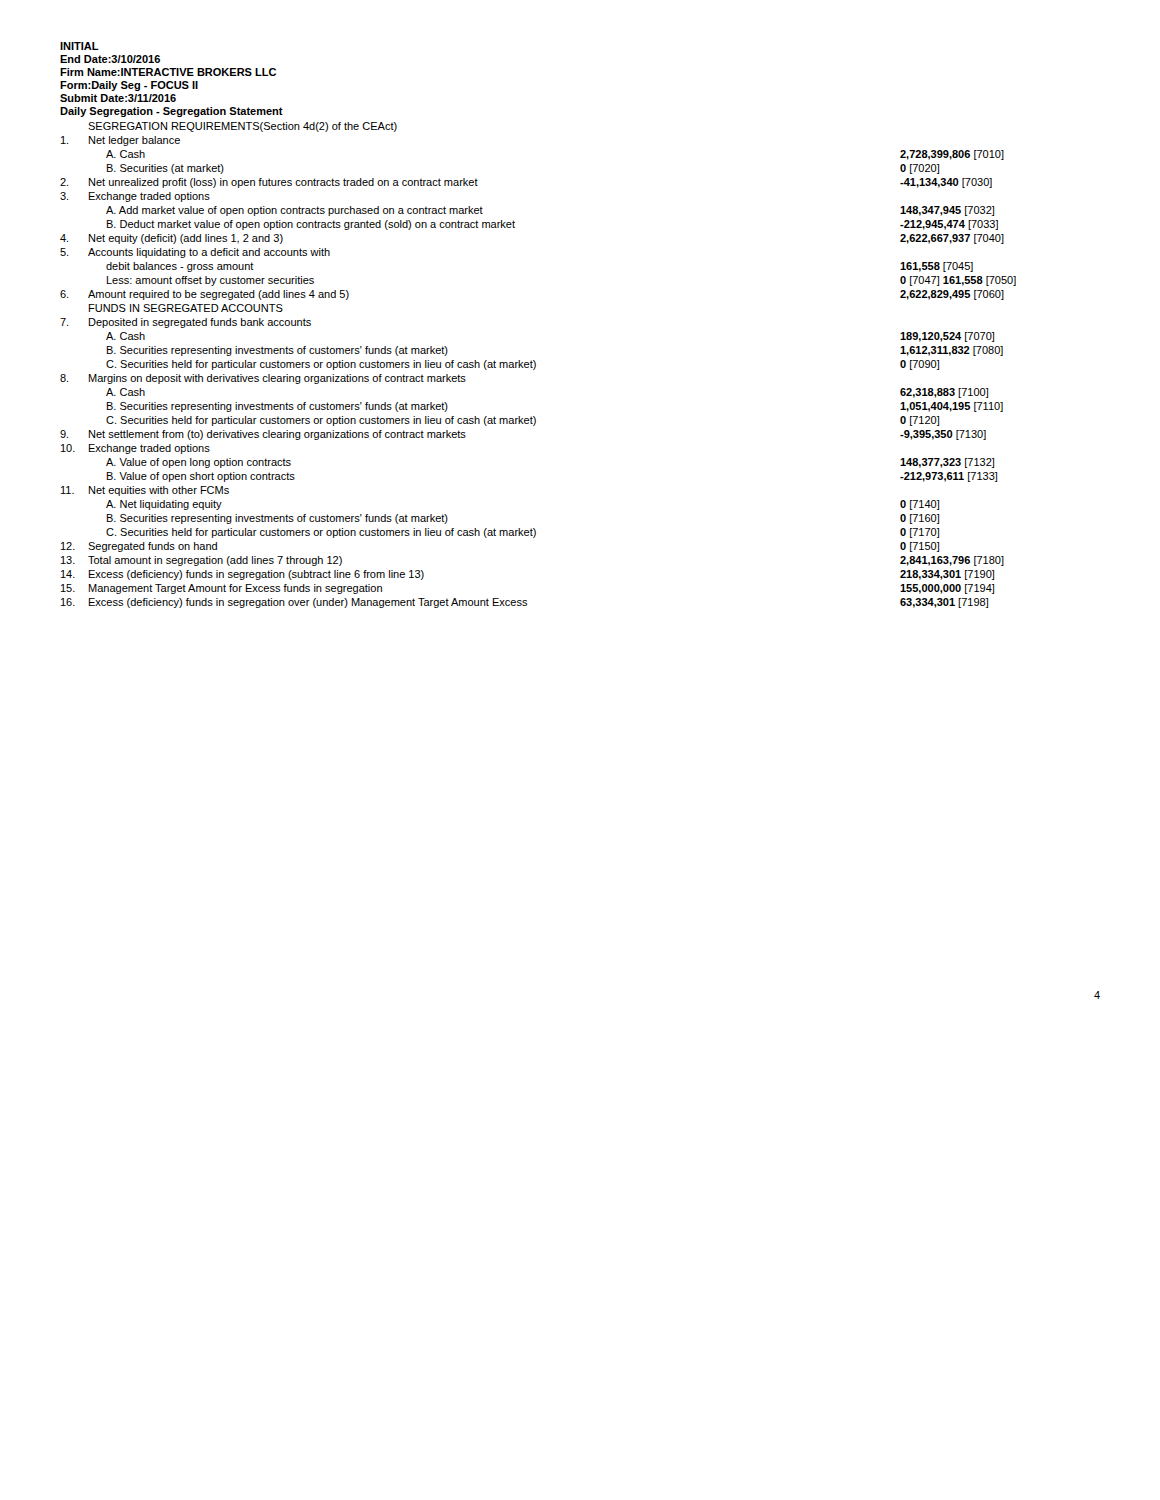INITIAL
End Date:3/10/2016
Firm Name:INTERACTIVE BROKERS LLC
Form:Daily Seg - FOCUS II
Submit Date:3/11/2016
Daily Segregation - Segregation Statement
| | SEGREGATION REQUIREMENTS(Section 4d(2) of the CEAct) | |
| 1. | Net ledger balance | |
| | A. Cash | 2,728,399,806 [7010] |
| | B. Securities (at market) | 0 [7020] |
| 2. | Net unrealized profit (loss) in open futures contracts traded on a contract market | -41,134,340 [7030] |
| 3. | Exchange traded options | |
| | A. Add market value of open option contracts purchased on a contract market | 148,347,945 [7032] |
| | B. Deduct market value of open option contracts granted (sold) on a contract market | -212,945,474 [7033] |
| 4. | Net equity (deficit) (add lines 1, 2 and 3) | 2,622,667,937 [7040] |
| 5. | Accounts liquidating to a deficit and accounts with | |
| | debit balances - gross amount | 161,558 [7045] |
| | Less: amount offset by customer securities | 0 [7047] 161,558 [7050] |
| 6. | Amount required to be segregated (add lines 4 and 5) | 2,622,829,495 [7060] |
| | FUNDS IN SEGREGATED ACCOUNTS | |
| 7. | Deposited in segregated funds bank accounts | |
| | A. Cash | 189,120,524 [7070] |
| | B. Securities representing investments of customers' funds (at market) | 1,612,311,832 [7080] |
| | C. Securities held for particular customers or option customers in lieu of cash (at market) | 0 [7090] |
| 8. | Margins on deposit with derivatives clearing organizations of contract markets | |
| | A. Cash | 62,318,883 [7100] |
| | B. Securities representing investments of customers' funds (at market) | 1,051,404,195 [7110] |
| | C. Securities held for particular customers or option customers in lieu of cash (at market) | 0 [7120] |
| 9. | Net settlement from (to) derivatives clearing organizations of contract markets | -9,395,350 [7130] |
| 10. | Exchange traded options | |
| | A. Value of open long option contracts | 148,377,323 [7132] |
| | B. Value of open short option contracts | -212,973,611 [7133] |
| 11. | Net equities with other FCMs | |
| | A. Net liquidating equity | 0 [7140] |
| | B. Securities representing investments of customers' funds (at market) | 0 [7160] |
| | C. Securities held for particular customers or option customers in lieu of cash (at market) | 0 [7170] |
| 12. | Segregated funds on hand | 0 [7150] |
| 13. | Total amount in segregation (add lines 7 through 12) | 2,841,163,796 [7180] |
| 14. | Excess (deficiency) funds in segregation (subtract line 6 from line 13) | 218,334,301 [7190] |
| 15. | Management Target Amount for Excess funds in segregation | 155,000,000 [7194] |
| 16. | Excess (deficiency) funds in segregation over (under) Management Target Amount Excess | 63,334,301 [7198] |
4